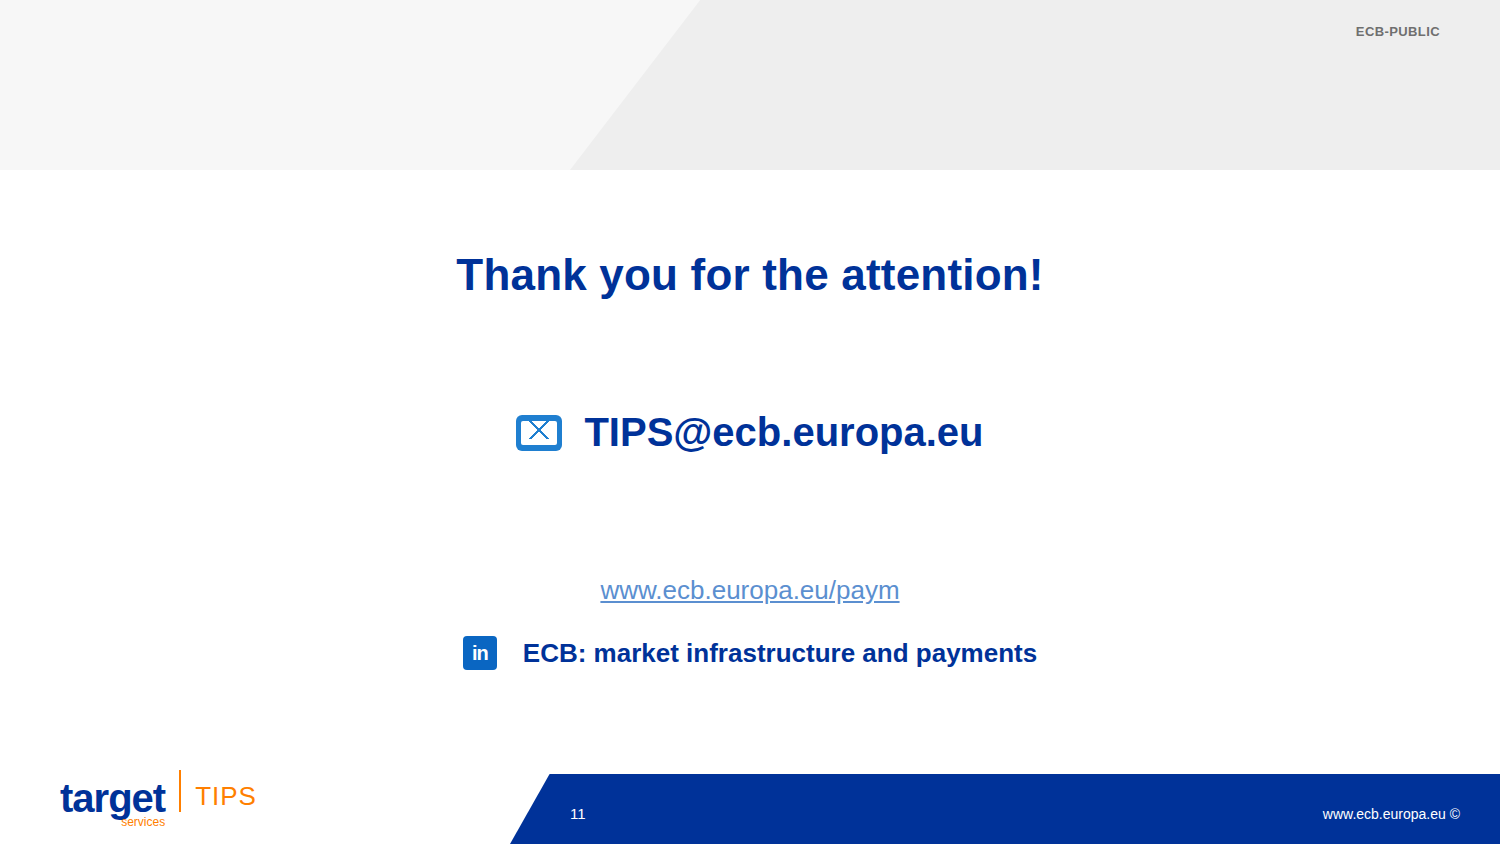ECB-PUBLIC
Thank you for the attention!
TIPS@ecb.europa.eu
www.ecb.europa.eu/paym
ECB: market infrastructure and payments
11
www.ecb.europa.eu ©
targetservices
TIPS